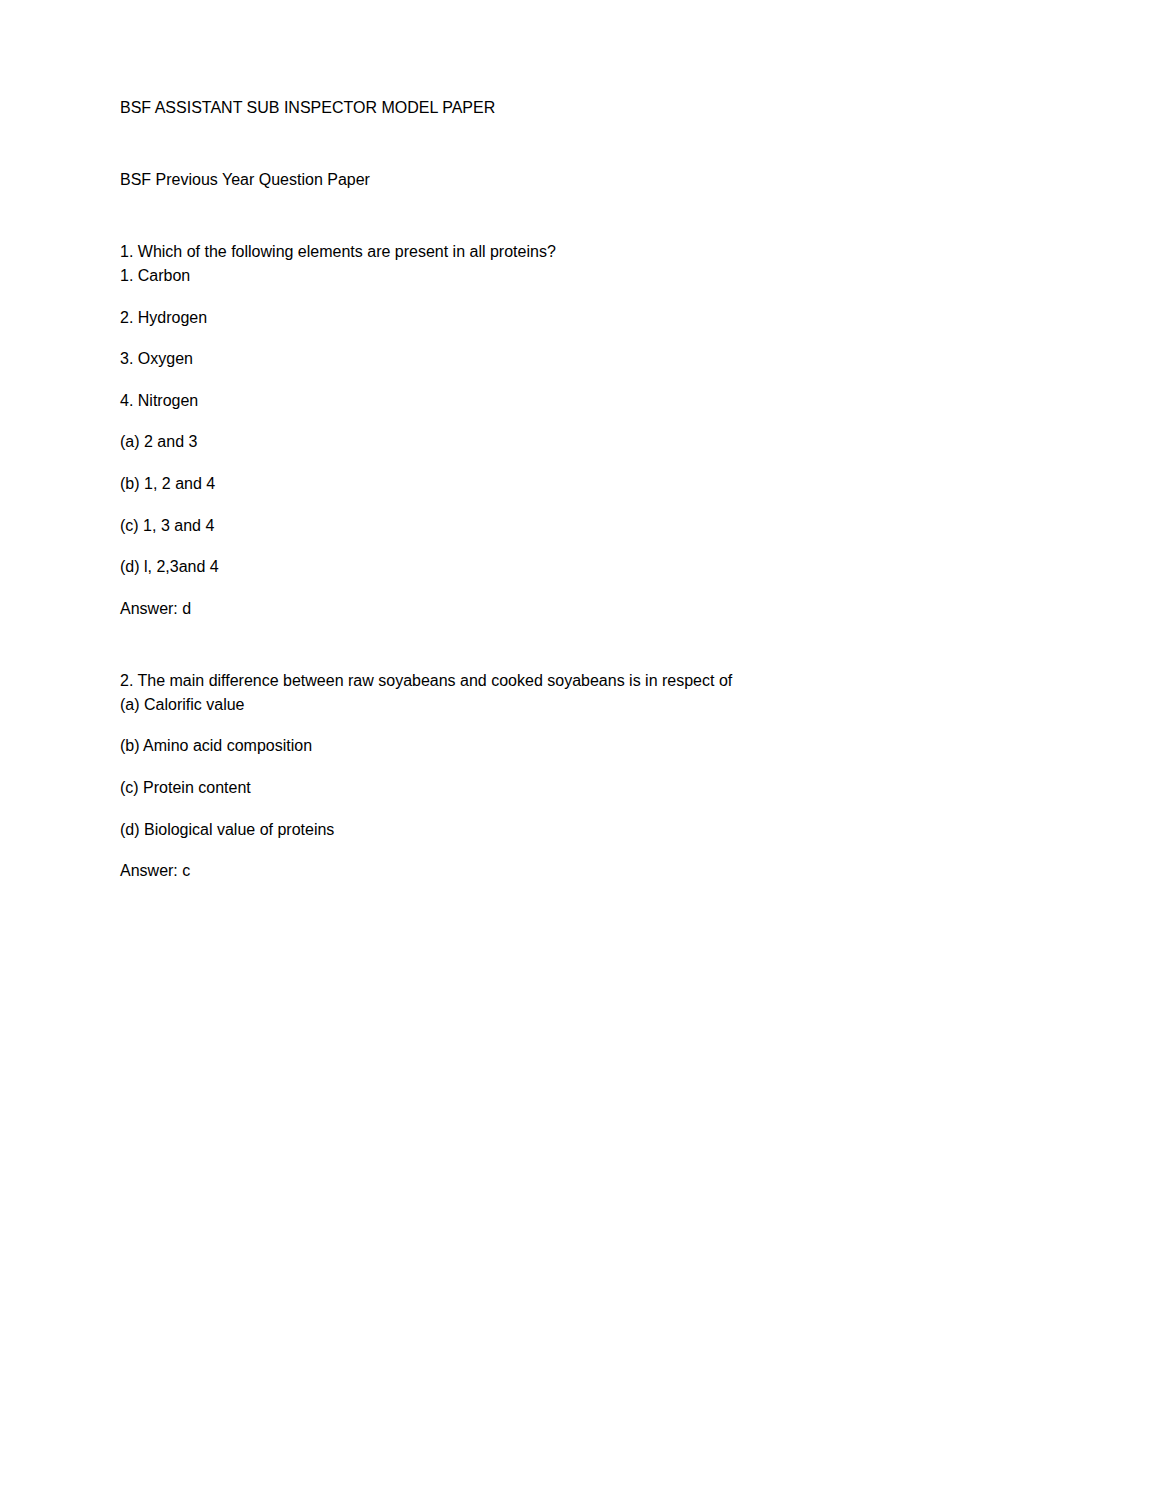BSF ASSISTANT SUB INSPECTOR MODEL PAPER
BSF Previous Year Question Paper
1. Which of the following elements are present in all proteins?
1. Carbon
2. Hydrogen
3. Oxygen
4. Nitrogen
(a) 2 and 3
(b) 1, 2 and 4
(c) 1, 3 and 4
(d) l, 2,3and 4
Answer: d
2. The main difference between raw soyabeans and cooked soyabeans is in respect of
(a) Calorific value
(b) Amino acid composition
(c) Protein content
(d) Biological value of proteins
Answer: c